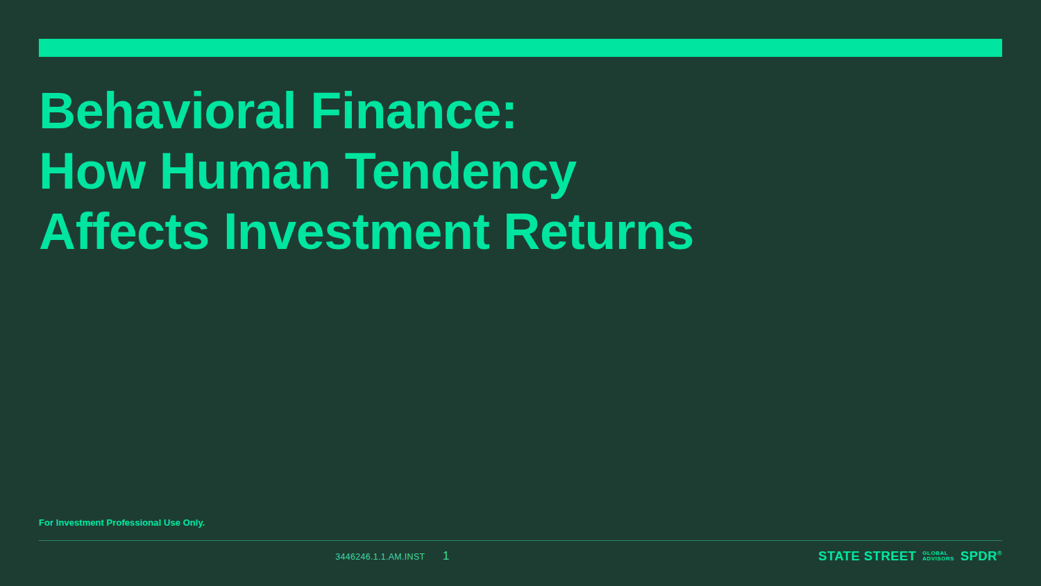Behavioral Finance:
How Human Tendency
Affects Investment Returns
For Investment Professional Use Only.
3446246.1.1.AM.INST 1
STATE STREET GLOBAL ADVISORS SPDR®